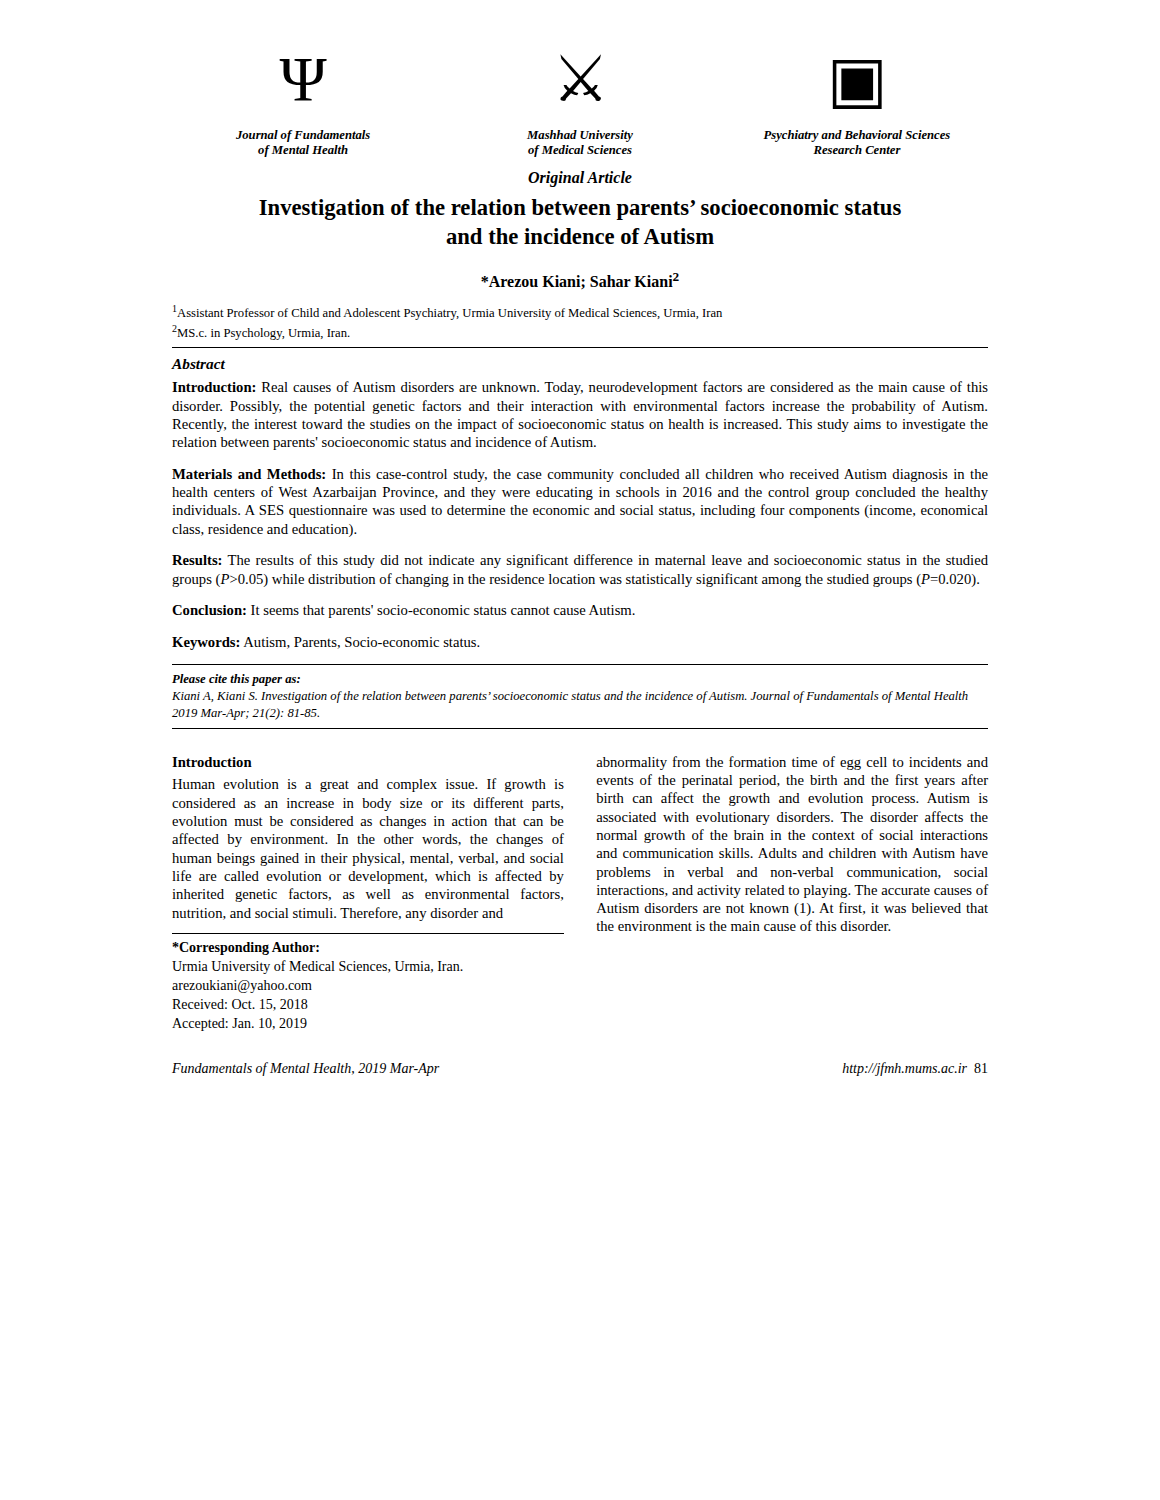Ψ Journal of Fundamentals
of Mental Health
⚔ Mashhad University
of Medical Sciences
▣ Psychiatry and Behavioral Sciences
Research Center
Original Article
Investigation of the relation between parents’ socioeconomic status
and the incidence of Autism
*Arezou Kiani; Sahar Kiani2
1Assistant Professor of Child and Adolescent Psychiatry, Urmia University of Medical Sciences, Urmia, Iran
2MS.c. in Psychology, Urmia, Iran.
Abstract
Introduction: Real causes of Autism disorders are unknown. Today, neurodevelopment factors are considered as the main cause of this disorder. Possibly, the potential genetic factors and their interaction with environmental factors increase the probability of Autism. Recently, the interest toward the studies on the impact of socioeconomic status on health is increased. This study aims to investigate the relation between parents' socioeconomic status and incidence of Autism.
Materials and Methods: In this case-control study, the case community concluded all children who received Autism diagnosis in the health centers of West Azarbaijan Province, and they were educating in schools in 2016 and the control group concluded the healthy individuals. A SES questionnaire was used to determine the economic and social status, including four components (income, economical class, residence and education).
Results: The results of this study did not indicate any significant difference in maternal leave and socioeconomic status in the studied groups (P>0.05) while distribution of changing in the residence location was statistically significant among the studied groups (P=0.020).
Conclusion: It seems that parents' socio-economic status cannot cause Autism.
Keywords: Autism, Parents, Socio-economic status.
Please cite this paper as:
Kiani A, Kiani S. Investigation of the relation between parents’ socioeconomic status and the incidence of Autism. Journal of Fundamentals of Mental Health 2019 Mar-Apr; 21(2): 81-85.
Introduction
Human evolution is a great and complex issue. If growth is considered as an increase in body size or its different parts, evolution must be considered as changes in action that can be affected by environment. In the other words, the changes of human beings gained in their physical, mental, verbal, and social life are called evolution or development, which is affected by inherited genetic factors, as well as environmental factors, nutrition, and social stimuli. Therefore, any disorder and
*Corresponding Author:
Urmia University of Medical Sciences, Urmia, Iran.
arezoukiani@yahoo.com
Received: Oct. 15, 2018
Accepted: Jan. 10, 2019
abnormality from the formation time of egg cell to incidents and events of the perinatal period, the birth and the first years after birth can affect the growth and evolution process. Autism is associated with evolutionary disorders. The disorder affects the normal growth of the brain in the context of social interactions and communication skills. Adults and children with Autism have problems in verbal and non-verbal communication, social interactions, and activity related to playing. The accurate causes of Autism disorders are not known (1). At first, it was believed that the environment is the main cause of this disorder.
Fundamentals of Mental Health, 2019 Mar-Apr
http://jfmh.mums.ac.ir 81